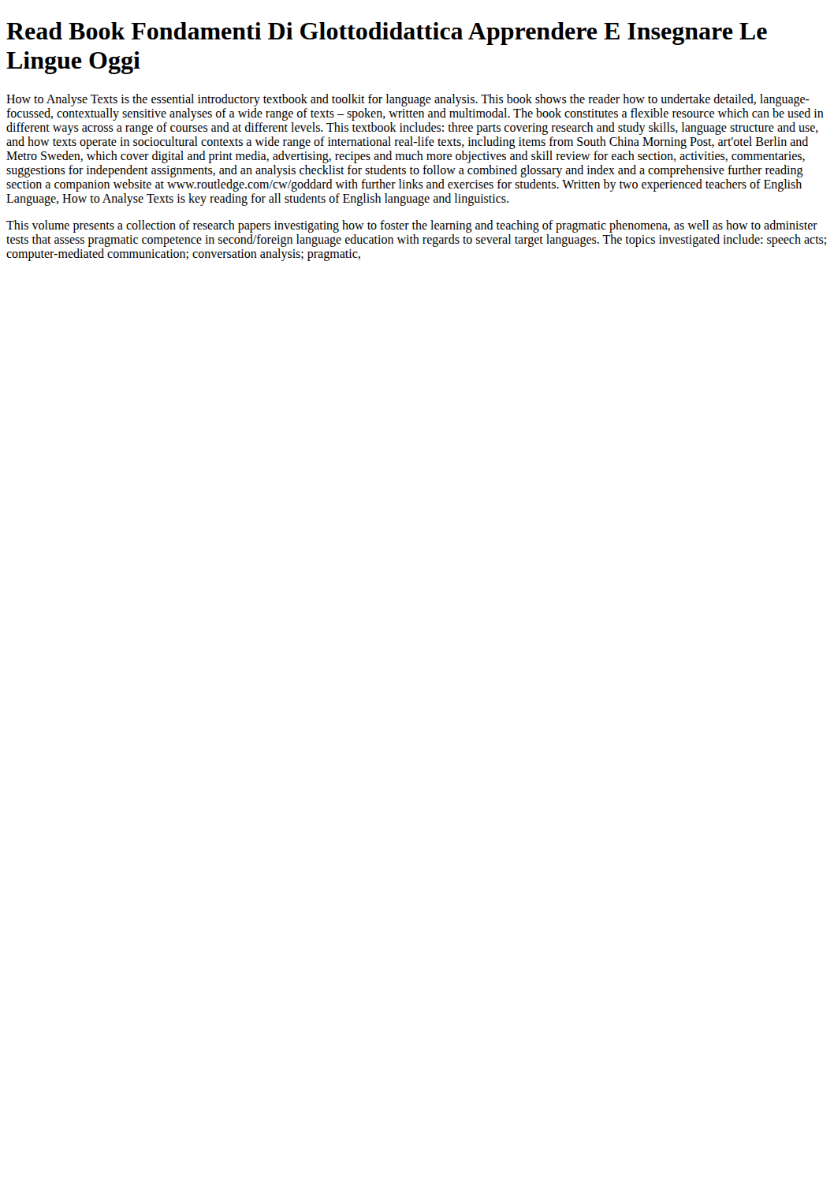Read Book Fondamenti Di Glottodidattica Apprendere E Insegnare Le Lingue Oggi
How to Analyse Texts is the essential introductory textbook and toolkit for language analysis. This book shows the reader how to undertake detailed, language-focussed, contextually sensitive analyses of a wide range of texts – spoken, written and multimodal. The book constitutes a flexible resource which can be used in different ways across a range of courses and at different levels. This textbook includes: three parts covering research and study skills, language structure and use, and how texts operate in sociocultural contexts a wide range of international real-life texts, including items from South China Morning Post, art'otel Berlin and Metro Sweden, which cover digital and print media, advertising, recipes and much more objectives and skill review for each section, activities, commentaries, suggestions for independent assignments, and an analysis checklist for students to follow a combined glossary and index and a comprehensive further reading section a companion website at www.routledge.com/cw/goddard with further links and exercises for students. Written by two experienced teachers of English Language, How to Analyse Texts is key reading for all students of English language and linguistics.
This volume presents a collection of research papers investigating how to foster the learning and teaching of pragmatic phenomena, as well as how to administer tests that assess pragmatic competence in second/foreign language education with regards to several target languages. The topics investigated include: speech acts; computer-mediated communication; conversation analysis; pragmatic,